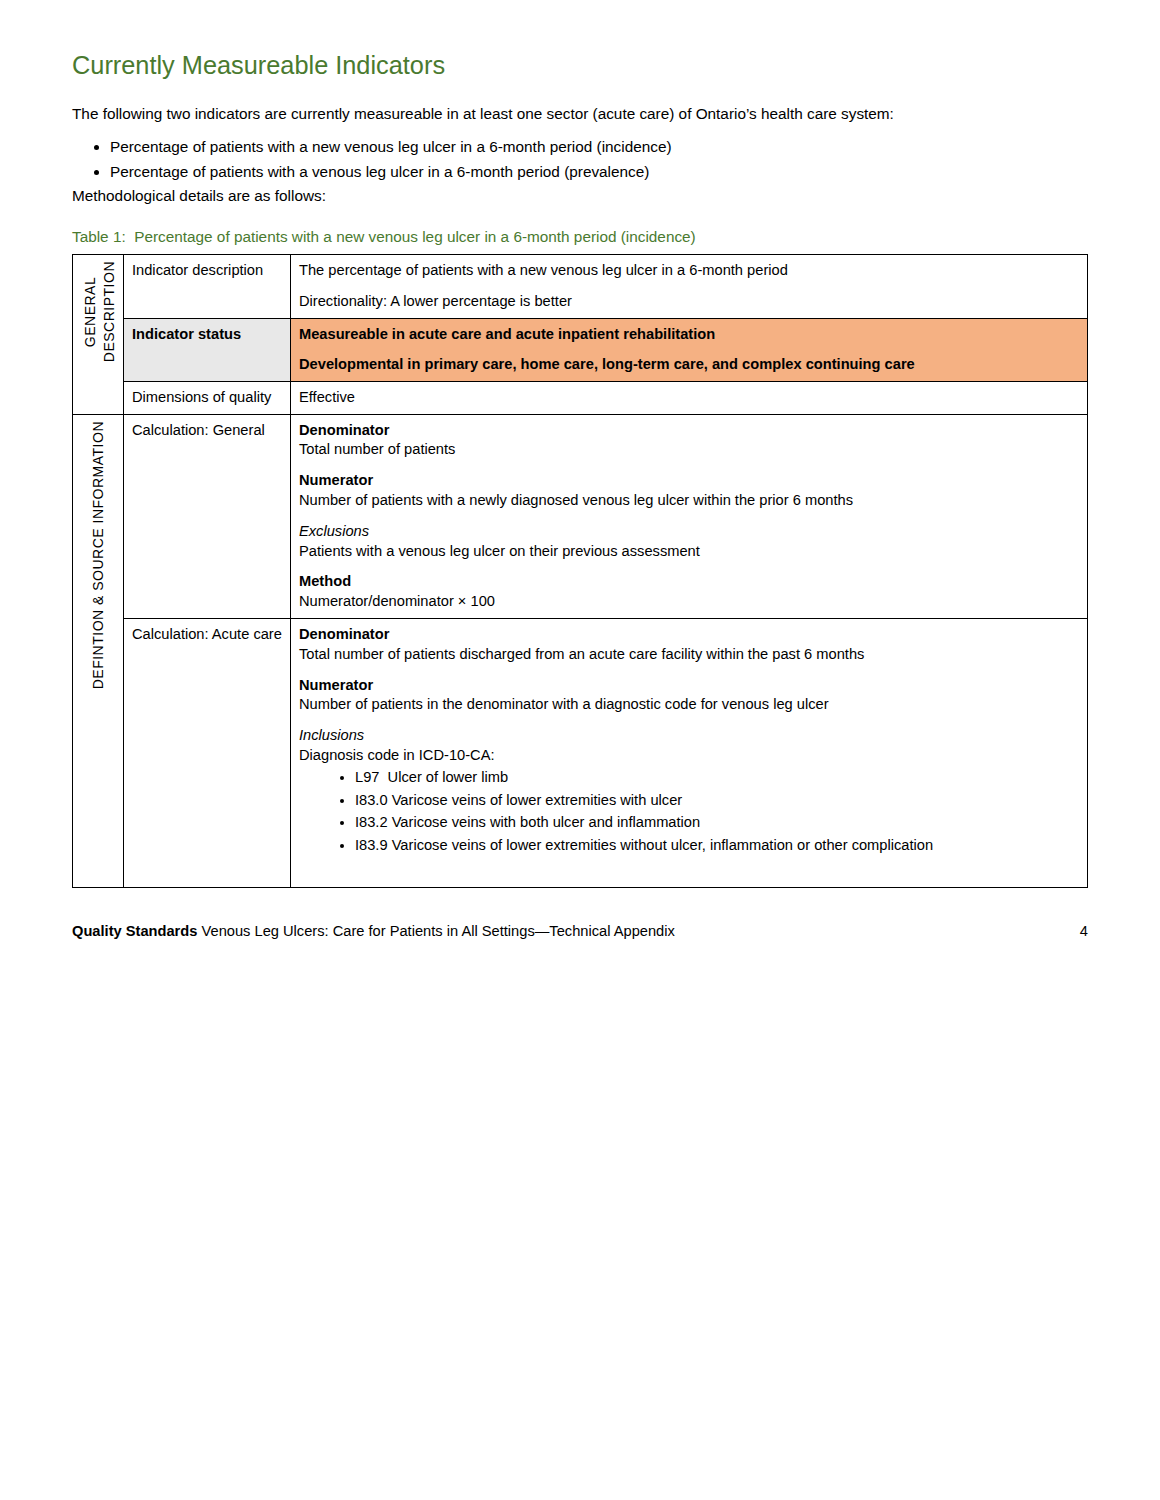Currently Measureable Indicators
The following two indicators are currently measureable in at least one sector (acute care) of Ontario’s health care system:
Percentage of patients with a new venous leg ulcer in a 6-month period (incidence)
Percentage of patients with a venous leg ulcer in a 6-month period (prevalence)
Methodological details are as follows:
Table 1: Percentage of patients with a new venous leg ulcer in a 6-month period (incidence)
| GENERAL DESCRIPTION | Indicator description | The percentage of patients with a new venous leg ulcer in a 6-month period Directionality: A lower percentage is better |
| Indicator status | Measureable in acute care and acute inpatient rehabilitation Developmental in primary care, home care, long-term care, and complex continuing care |
| Dimensions of quality | Effective |
| DEFINTION & SOURCE INFORMATION | Calculation: General | Denominator Total number of patients Numerator Number of patients with a newly diagnosed venous leg ulcer within the prior 6 months Exclusions Patients with a venous leg ulcer on their previous assessment Method Numerator/denominator × 100 |
| Calculation: Acute care | Denominator Total number of patients discharged from an acute care facility within the past 6 months Numerator Number of patients in the denominator with a diagnostic code for venous leg ulcer Inclusions Diagnosis code in ICD-10-CA: L97 Ulcer of lower limb I83.0 Varicose veins of lower extremities with ulcer I83.2 Varicose veins with both ulcer and inflammation I83.9 Varicose veins of lower extremities without ulcer, inflammation or other complication |
Quality Standards Venous Leg Ulcers: Care for Patients in All Settings—Technical Appendix
4